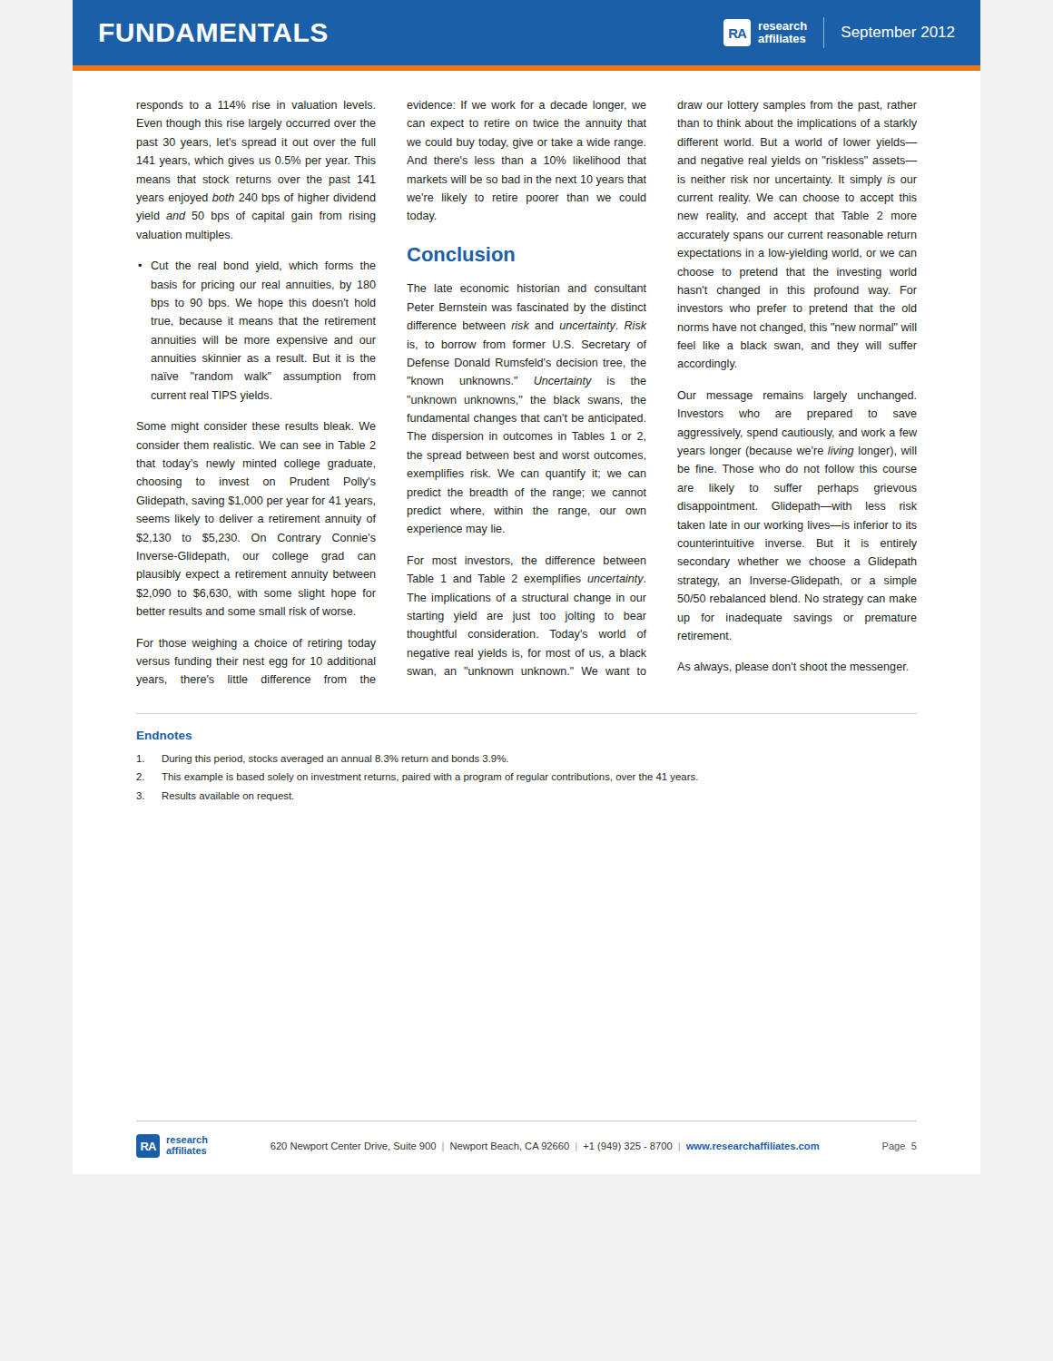Fundamentals
RA
research
affiliates
September 2012
responds to a 114% rise in valuation levels. Even though this rise largely occurred over the past 30 years, let's spread it out over the full 141 years, which gives us 0.5% per year. This means that stock returns over the past 141 years enjoyed both 240 bps of higher dividend yield and 50 bps of capital gain from rising valuation multiples.
Cut the real bond yield, which forms the basis for pricing our real annuities, by 180 bps to 90 bps. We hope this doesn't hold true, because it means that the retirement annuities will be more expensive and our annuities skinnier as a result. But it is the naïve "random walk" assumption from current real TIPS yields.
Some might consider these results bleak. We consider them realistic. We can see in Table 2 that today's newly minted college graduate, choosing to invest on Prudent Polly's Glidepath, saving $1,000 per year for 41 years, seems likely to deliver a retirement annuity of $2,130 to $5,230. On Contrary Connie's Inverse-Glidepath, our college grad can plausibly expect a retirement annuity between $2,090 to $6,630, with some slight hope for better results and some small risk of worse.
For those weighing a choice of retiring today versus funding their nest egg for 10 additional years, there's little difference from the evidence: If we work for a decade longer, we can expect to retire on twice the annuity that we could buy today, give or take a wide range. And there's less than a 10% likelihood that markets will be so bad in the next 10 years that we're likely to retire poorer than we could today.
Conclusion
The late economic historian and consultant Peter Bernstein was fascinated by the distinct difference between risk and uncertainty. Risk is, to borrow from former U.S. Secretary of Defense Donald Rumsfeld's decision tree, the "known unknowns." Uncertainty is the "unknown unknowns," the black swans, the fundamental changes that can't be anticipated. The dispersion in outcomes in Tables 1 or 2, the spread between best and worst outcomes, exemplifies risk. We can quantify it; we can predict the breadth of the range; we cannot predict where, within the range, our own experience may lie.
For most investors, the difference between Table 1 and Table 2 exemplifies uncertainty. The implications of a structural change in our starting yield are just too jolting to bear thoughtful consideration. Today's world of negative real yields is, for most of us, a black swan, an "unknown unknown." We want to draw our lottery samples from the past, rather than to think about the implications of a starkly different world. But a world of lower yields—and negative real yields on "riskless" assets—is neither risk nor uncertainty. It simply is our current reality. We can choose to accept this new reality, and accept that Table 2 more accurately spans our current reasonable return expectations in a low-yielding world, or we can choose to pretend that the investing world hasn't changed in this profound way. For investors who prefer to pretend that the old norms have not changed, this "new normal" will feel like a black swan, and they will suffer accordingly.
Our message remains largely unchanged. Investors who are prepared to save aggressively, spend cautiously, and work a few years longer (because we're living longer), will be fine. Those who do not follow this course are likely to suffer perhaps grievous disappointment. Glidepath—with less risk taken late in our working lives—is inferior to its counterintuitive inverse. But it is entirely secondary whether we choose a Glidepath strategy, an Inverse-Glidepath, or a simple 50/50 rebalanced blend. No strategy can make up for inadequate savings or premature retirement.
As always, please don't shoot the messenger.
Endnotes
1. During this period, stocks averaged an annual 8.3% return and bonds 3.9%.
2. This example is based solely on investment returns, paired with a program of regular contributions, over the 41 years.
3. Results available on request.
RA
research
affiliates
620 Newport Center Drive, Suite 900|Newport Beach, CA 92660|+1 (949) 325 - 8700|www.researchaffiliates.com
Page 5